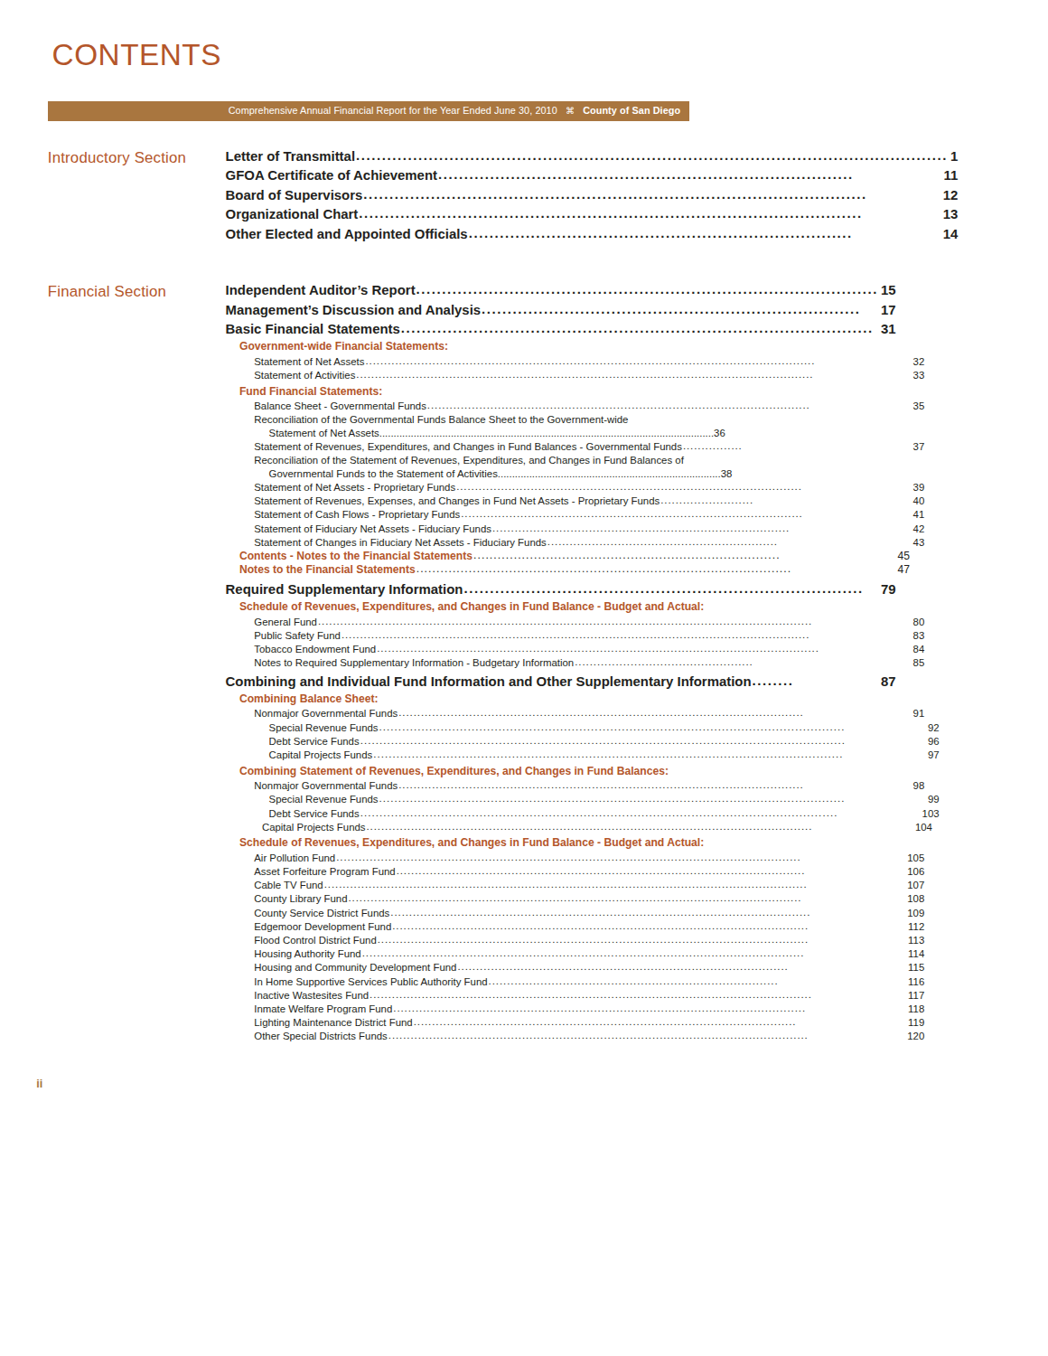Contents
Comprehensive Annual Financial Report for the Year Ended June 30, 2010 ⌘ County of San Diego
Introductory Section
Letter of Transmittal.................................................................................................................. 1
GFOA Certificate of Achievement................................................................................ 11
Board of Supervisors................................................................................................. 12
Organizational Chart................................................................................................. 13
Other Elected and Appointed Officials.......................................................................... 14
Financial Section
Independent Auditor’s Report......................................................................................... 15
Management’s Discussion and Analysis......................................................................... 17
Basic Financial Statements........................................................................................... 31
Government-wide Financial Statements:
Statement of Net Assets......................................................................................................................... 32
Statement of Activities........................................................................................................................... 33
Fund Financial Statements:
Balance Sheet - Governmental Funds....................................................................................................... 35
Reconciliation of the Governmental Funds Balance Sheet to the Government-wide Statement of Net Assets..................................................................................................................... 36
Statement of Revenues, Expenditures, and Changes in Fund Balances - Governmental Funds................ 37
Reconciliation of the Statement of Revenues, Expenditures, and Changes in Fund Balances of Governmental Funds to the Statement of Activities.............................................................................. 38
Statement of Net Assets - Proprietary Funds............................................................................................. 39
Statement of Revenues, Expenses, and Changes in Fund Net Assets - Proprietary Funds......................... 40
Statement of Cash Flows - Proprietary Funds............................................................................................ 41
Statement of Fiduciary Net Assets - Fiduciary Funds................................................................................ 42
Statement of Changes in Fiduciary Net Assets - Fiduciary Funds.............................................................. 43
Contents - Notes to the Financial Statements............................................................................ 45
Notes to the Financial Statements............................................................................................. 47
Required Supplementary Information............................................................................. 79
Schedule of Revenues, Expenditures, and Changes in Fund Balance - Budget and Actual:
General Fund..................................................................................................................................... 80
Public Safety Fund.............................................................................................................................. 83
Tobacco Endowment Fund....................................................................................................................... 84
Notes to Required Supplementary Information - Budgetary Information................................................ 85
Combining and Individual Fund Information and Other Supplementary Information........ 87
Combining Balance Sheet:
Nonmajor Governmental Funds............................................................................................................. 91
Special Revenue Funds......................................................................................................................... 92
Debt Service Funds.............................................................................................................................. 96
Capital Projects Funds.......................................................................................................................... 97
Combining Statement of Revenues, Expenditures, and Changes in Fund Balances:
Nonmajor Governmental Funds............................................................................................................. 98
Special Revenue Funds......................................................................................................................... 99
Debt Service Funds............................................................................................................................ 103
Capital Projects Funds........................................................................................................................ 104
Schedule of Revenues, Expenditures, and Changes in Fund Balance - Budget and Actual:
Air Pollution Fund............................................................................................................................. 105
Asset Forfeiture Program Fund.............................................................................................................. 106
Cable TV Fund.................................................................................................................................. 107
County Library Fund.......................................................................................................................... 108
County Service District Funds................................................................................................................. 109
Edgemoor Development Fund................................................................................................................ 112
Flood Control District Fund.................................................................................................................... 113
Housing Authority Fund....................................................................................................................... 114
Housing and Community Development Fund......................................................................................... 115
In Home Supportive Services Public Authority Fund.............................................................................. 116
Inactive Wastesites Fund....................................................................................................................... 117
Inmate Welfare Program Fund............................................................................................................... 118
Lighting Maintenance District Fund....................................................................................................... 119
Other Special Districts Funds................................................................................................................. 120
ii